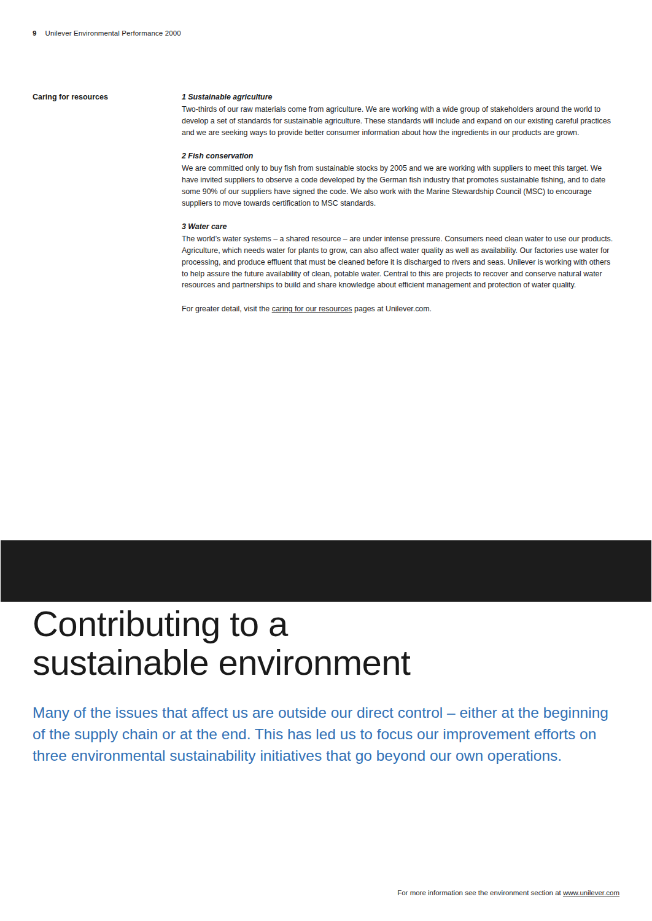9 Unilever Environmental Performance 2000
Caring for resources
1 Sustainable agriculture
Two-thirds of our raw materials come from agriculture. We are working with a wide group of stakeholders around the world to develop a set of standards for sustainable agriculture. These standards will include and expand on our existing careful practices and we are seeking ways to provide better consumer information about how the ingredients in our products are grown.
2 Fish conservation
We are committed only to buy fish from sustainable stocks by 2005 and we are working with suppliers to meet this target. We have invited suppliers to observe a code developed by the German fish industry that promotes sustainable fishing, and to date some 90% of our suppliers have signed the code. We also work with the Marine Stewardship Council (MSC) to encourage suppliers to move towards certification to MSC standards.
3 Water care
The world’s water systems – a shared resource – are under intense pressure. Consumers need clean water to use our products. Agriculture, which needs water for plants to grow, can also affect water quality as well as availability. Our factories use water for processing, and produce effluent that must be cleaned before it is discharged to rivers and seas. Unilever is working with others to help assure the future availability of clean, potable water. Central to this are projects to recover and conserve natural water resources and partnerships to build and share knowledge about efficient management and protection of water quality.
For greater detail, visit the caring for our resources pages at Unilever.com.
Contributing to a
sustainable environment
Many of the issues that affect us are outside our direct control – either at the beginning of the supply chain or at the end. This has led us to focus our improvement efforts on three environmental sustainability initiatives that go beyond our own operations.
For more information see the environment section at www.unilever.com